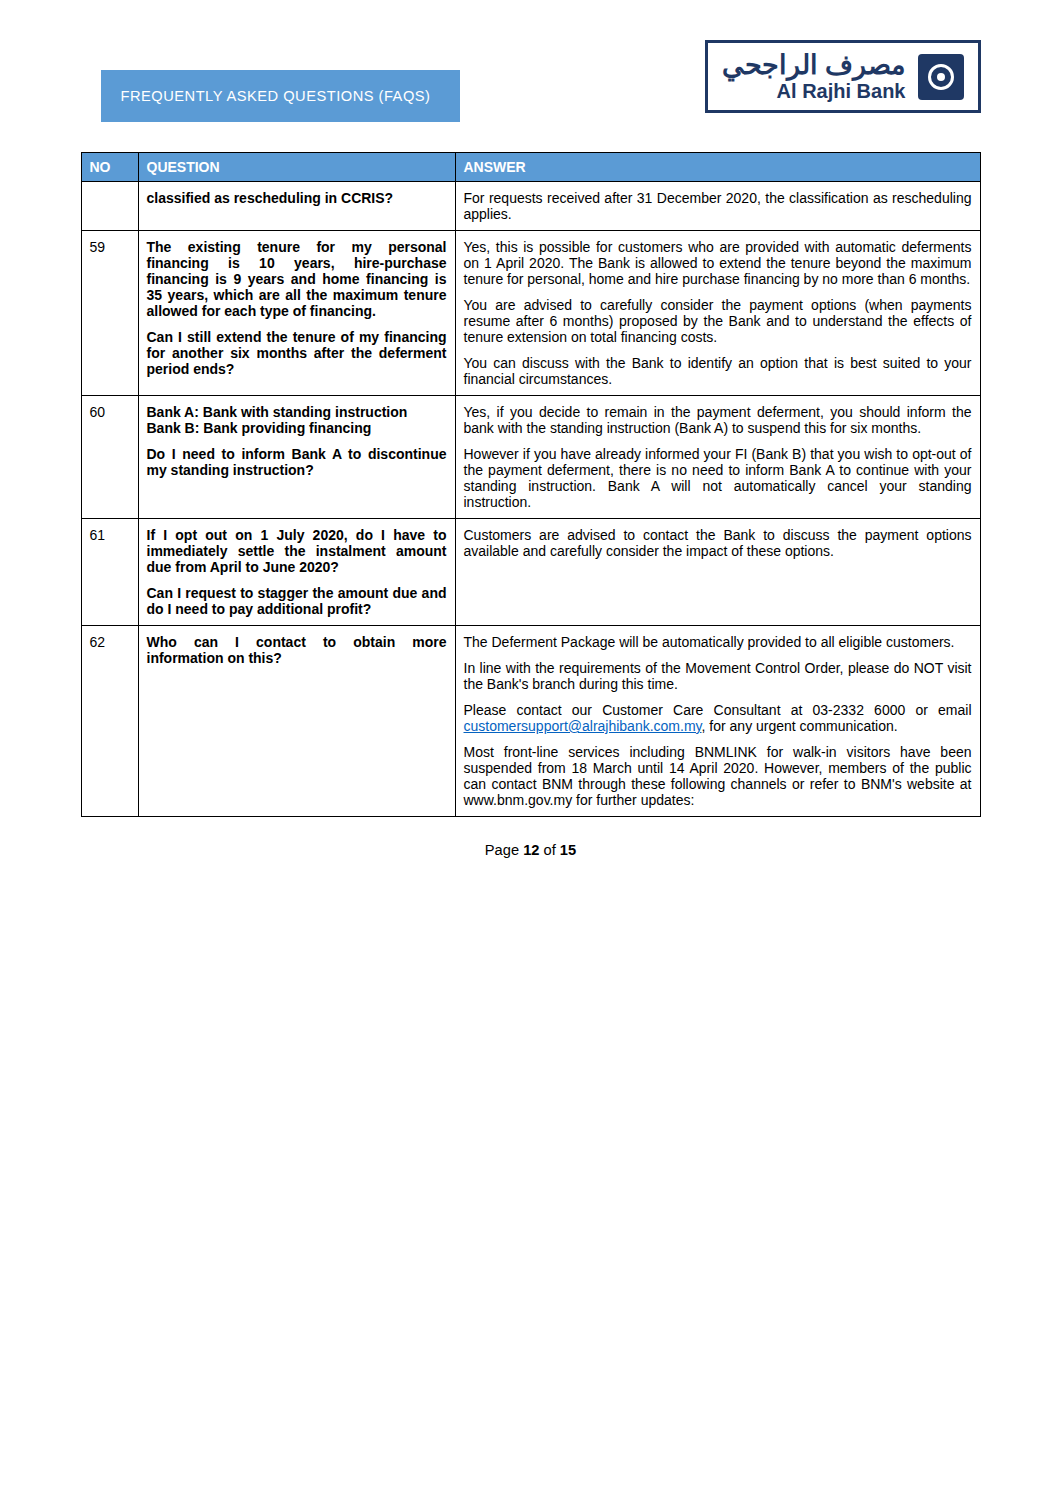FREQUENTLY ASKED QUESTIONS (FAQS)
مصرف الراجحي
Al Rajhi Bank
| NO | QUESTION | ANSWER |
| --- | --- | --- |
| | classified as rescheduling in CCRIS? | For requests received after 31 December 2020, the classification as rescheduling applies. |
| 59 | The existing tenure for my personal financing is 10 years, hire-purchase financing is 9 years and home financing is 35 years, which are all the maximum tenure allowed for each type of financing. Can I still extend the tenure of my financing for another six months after the deferment period ends? | Yes, this is possible for customers who are provided with automatic deferments on 1 April 2020. The Bank is allowed to extend the tenure beyond the maximum tenure for personal, home and hire purchase financing by no more than 6 months. You are advised to carefully consider the payment options (when payments resume after 6 months) proposed by the Bank and to understand the effects of tenure extension on total financing costs. You can discuss with the Bank to identify an option that is best suited to your financial circumstances. |
| 60 | Bank A: Bank with standing instruction Bank B: Bank providing financing Do I need to inform Bank A to discontinue my standing instruction? | Yes, if you decide to remain in the payment deferment, you should inform the bank with the standing instruction (Bank A) to suspend this for six months. However if you have already informed your FI (Bank B) that you wish to opt-out of the payment deferment, there is no need to inform Bank A to continue with your standing instruction. Bank A will not automatically cancel your standing instruction. |
| 61 | If I opt out on 1 July 2020, do I have to immediately settle the instalment amount due from April to June 2020? Can I request to stagger the amount due and do I need to pay additional profit? | Customers are advised to contact the Bank to discuss the payment options available and carefully consider the impact of these options. |
| 62 | Who can I contact to obtain more information on this? | The Deferment Package will be automatically provided to all eligible customers. In line with the requirements of the Movement Control Order, please do NOT visit the Bank's branch during this time. Please contact our Customer Care Consultant at 03-2332 6000 or email customersupport@alrajhibank.com.my , for any urgent communication. Most front-line services including BNMLINK for walk-in visitors have been suspended from 18 March until 14 April 2020. However, members of the public can contact BNM through these following channels or refer to BNM's website at www.bnm.gov.my for further updates: |
Page 12 of 15